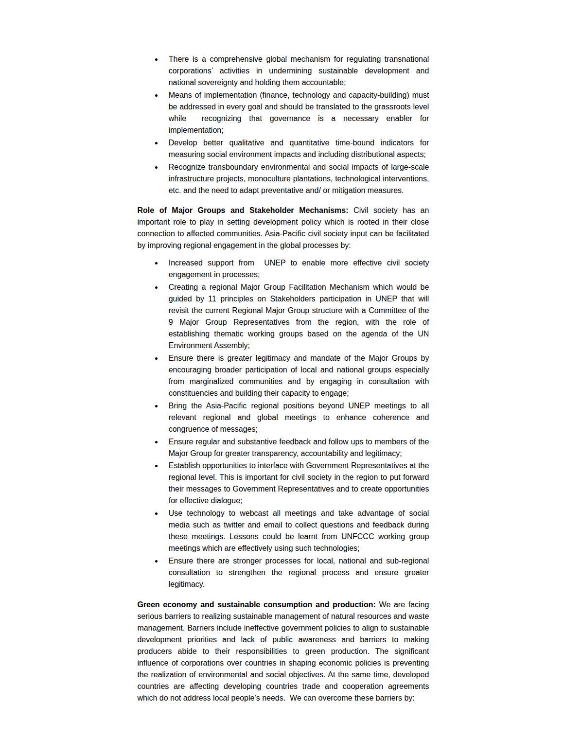There is a comprehensive global mechanism for regulating transnational corporations’ activities in undermining sustainable development and national sovereignty and holding them accountable;
Means of implementation (finance, technology and capacity-building) must be addressed in every goal and should be translated to the grassroots level while recognizing that governance is a necessary enabler for implementation;
Develop better qualitative and quantitative time-bound indicators for measuring social environment impacts and including distributional aspects;
Recognize transboundary environmental and social impacts of large-scale infrastructure projects, monoculture plantations, technological interventions, etc. and the need to adapt preventative and/ or mitigation measures.
Role of Major Groups and Stakeholder Mechanisms: Civil society has an important role to play in setting development policy which is rooted in their close connection to affected communities. Asia-Pacific civil society input can be facilitated by improving regional engagement in the global processes by:
Increased support from UNEP to enable more effective civil society engagement in processes;
Creating a regional Major Group Facilitation Mechanism which would be guided by 11 principles on Stakeholders participation in UNEP that will revisit the current Regional Major Group structure with a Committee of the 9 Major Group Representatives from the region, with the role of establishing thematic working groups based on the agenda of the UN Environment Assembly;
Ensure there is greater legitimacy and mandate of the Major Groups by encouraging broader participation of local and national groups especially from marginalized communities and by engaging in consultation with constituencies and building their capacity to engage;
Bring the Asia-Pacific regional positions beyond UNEP meetings to all relevant regional and global meetings to enhance coherence and congruence of messages;
Ensure regular and substantive feedback and follow ups to members of the Major Group for greater transparency, accountability and legitimacy;
Establish opportunities to interface with Government Representatives at the regional level. This is important for civil society in the region to put forward their messages to Government Representatives and to create opportunities for effective dialogue;
Use technology to webcast all meetings and take advantage of social media such as twitter and email to collect questions and feedback during these meetings. Lessons could be learnt from UNFCCC working group meetings which are effectively using such technologies;
Ensure there are stronger processes for local, national and sub-regional consultation to strengthen the regional process and ensure greater legitimacy.
Green economy and sustainable consumption and production: We are facing serious barriers to realizing sustainable management of natural resources and waste management. Barriers include ineffective government policies to align to sustainable development priorities and lack of public awareness and barriers to making producers abide to their responsibilities to green production. The significant influence of corporations over countries in shaping economic policies is preventing the realization of environmental and social objectives. At the same time, developed countries are affecting developing countries trade and cooperation agreements which do not address local people’s needs. We can overcome these barriers by: